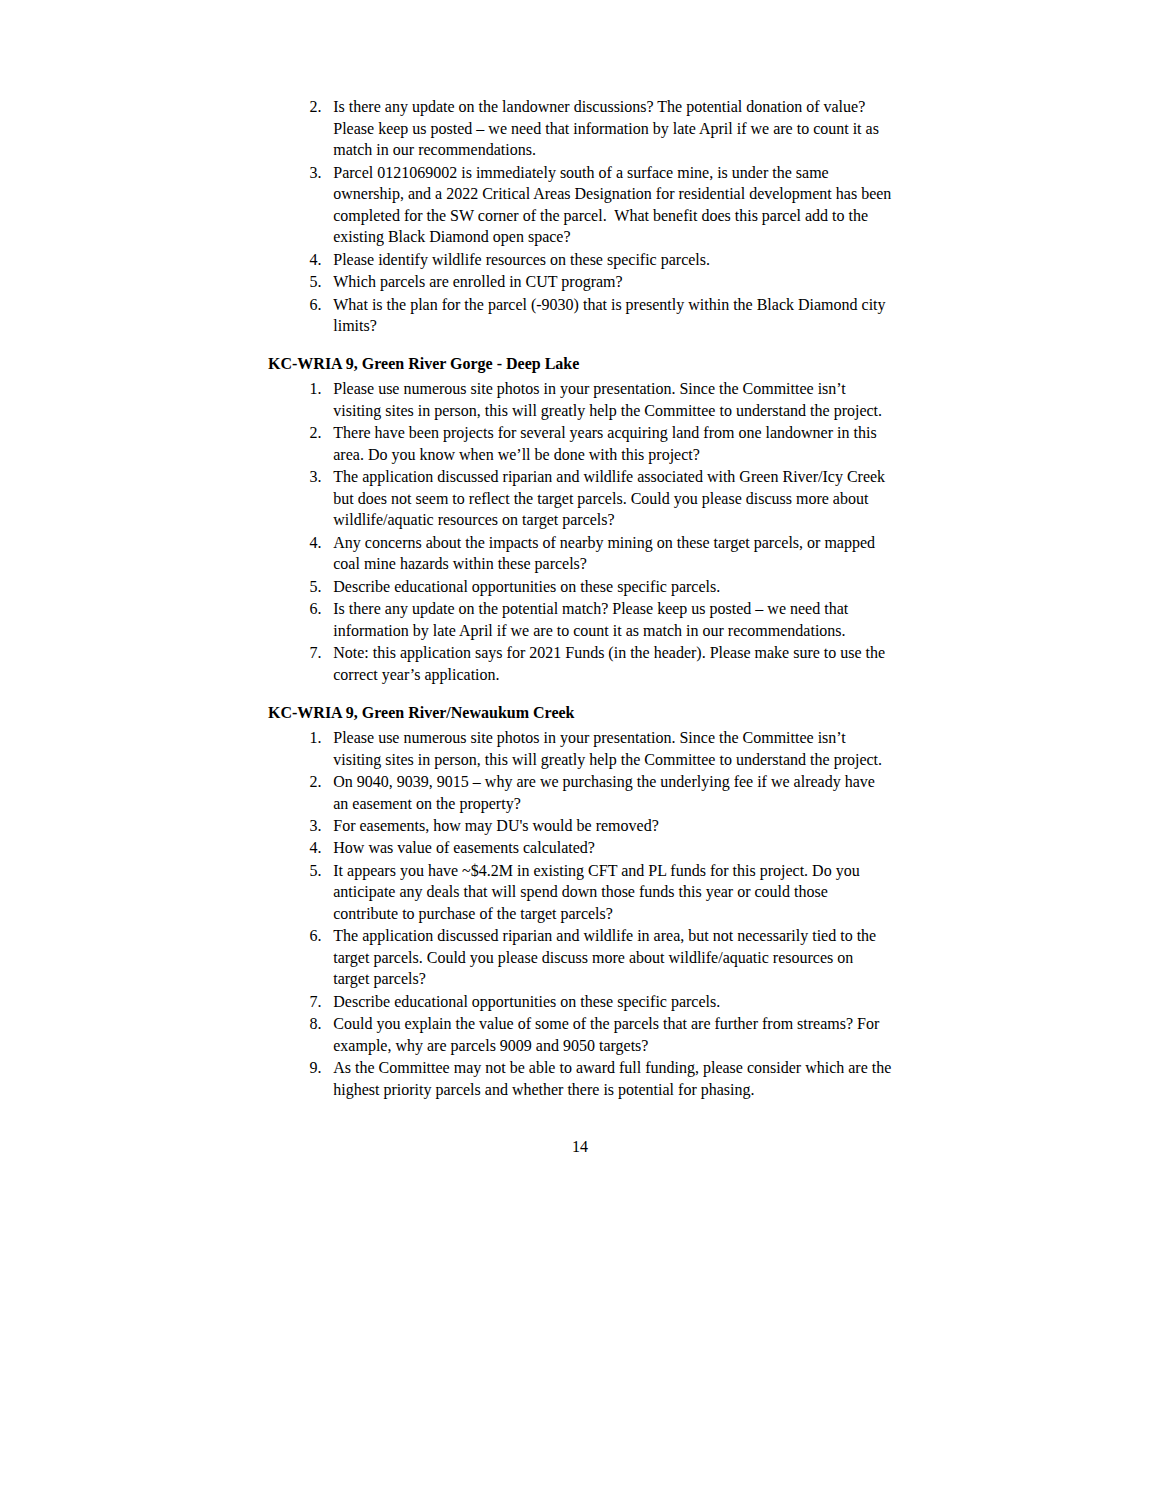Is there any update on the landowner discussions? The potential donation of value? Please keep us posted – we need that information by late April if we are to count it as match in our recommendations.
Parcel 0121069002 is immediately south of a surface mine, is under the same ownership, and a 2022 Critical Areas Designation for residential development has been completed for the SW corner of the parcel. What benefit does this parcel add to the existing Black Diamond open space?
Please identify wildlife resources on these specific parcels.
Which parcels are enrolled in CUT program?
What is the plan for the parcel (-9030) that is presently within the Black Diamond city limits?
KC-WRIA 9, Green River Gorge - Deep Lake
Please use numerous site photos in your presentation. Since the Committee isn’t visiting sites in person, this will greatly help the Committee to understand the project.
There have been projects for several years acquiring land from one landowner in this area. Do you know when we’ll be done with this project?
The application discussed riparian and wildlife associated with Green River/Icy Creek but does not seem to reflect the target parcels. Could you please discuss more about wildlife/aquatic resources on target parcels?
Any concerns about the impacts of nearby mining on these target parcels, or mapped coal mine hazards within these parcels?
Describe educational opportunities on these specific parcels.
Is there any update on the potential match? Please keep us posted – we need that information by late April if we are to count it as match in our recommendations.
Note: this application says for 2021 Funds (in the header). Please make sure to use the correct year’s application.
KC-WRIA 9, Green River/Newaukum Creek
Please use numerous site photos in your presentation. Since the Committee isn’t visiting sites in person, this will greatly help the Committee to understand the project.
On 9040, 9039, 9015 – why are we purchasing the underlying fee if we already have an easement on the property?
For easements, how may DU's would be removed?
How was value of easements calculated?
It appears you have ~$4.2M in existing CFT and PL funds for this project. Do you anticipate any deals that will spend down those funds this year or could those contribute to purchase of the target parcels?
The application discussed riparian and wildlife in area, but not necessarily tied to the target parcels. Could you please discuss more about wildlife/aquatic resources on target parcels?
Describe educational opportunities on these specific parcels.
Could you explain the value of some of the parcels that are further from streams? For example, why are parcels 9009 and 9050 targets?
As the Committee may not be able to award full funding, please consider which are the highest priority parcels and whether there is potential for phasing.
14